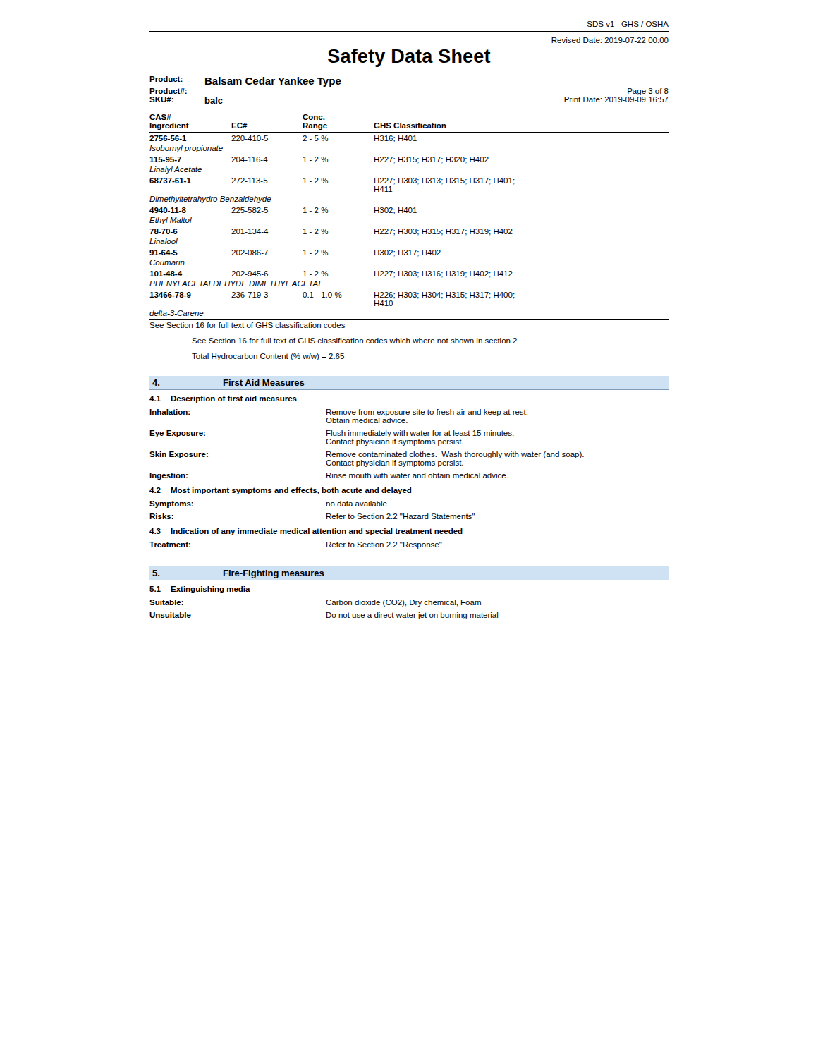SDS v1 GHS / OSHA
Revised Date: 2019-07-22 00:00
Safety Data Sheet
| Product: | Balsam Cedar Yankee Type | |
| Product#: | | Page 3 of 8 |
| SKU#: | balc | Print Date: 2019-09-09 16:57 |
| CAS# Ingredient | EC# | Conc. Range | GHS Classification |
| --- | --- | --- | --- |
| 2756-56-1 | 220-410-5 | 2 - 5 % | H316; H401 |
| Isobornyl propionate |
| 115-95-7 | 204-116-4 | 1 - 2 % | H227; H315; H317; H320; H402 |
| Linalyl Acetate |
| 68737-61-1 | 272-113-5 | 1 - 2 % | H227; H303; H313; H315; H317; H401; H411 |
| Dimethyltetrahydro Benzaldehyde |
| 4940-11-8 | 225-582-5 | 1 - 2 % | H302; H401 |
| Ethyl Maltol |
| 78-70-6 | 201-134-4 | 1 - 2 % | H227; H303; H315; H317; H319; H402 |
| Linalool |
| 91-64-5 | 202-086-7 | 1 - 2 % | H302; H317; H402 |
| Coumarin |
| 101-48-4 | 202-945-6 | 1 - 2 % | H227; H303; H316; H319; H402; H412 |
| PHENYLACETALDEHYDE DIMETHYL ACETAL |
| 13466-78-9 | 236-719-3 | 0.1 - 1.0 % | H226; H303; H304; H315; H317; H400; H410 |
| delta-3-Carene |
| See Section 16 for full text of GHS classification codes |
See Section 16 for full text of GHS classification codes which where not shown in section 2
Total Hydrocarbon Content (% w/w) = 2.65
4. First Aid Measures
4.1 Description of first aid measures
| Inhalation: | Remove from exposure site to fresh air and keep at rest. Obtain medical advice. |
| Eye Exposure: | Flush immediately with water for at least 15 minutes. Contact physician if symptoms persist. |
| Skin Exposure: | Remove contaminated clothes. Wash thoroughly with water (and soap). Contact physician if symptoms persist. |
| Ingestion: | Rinse mouth with water and obtain medical advice. |
4.2 Most important symptoms and effects, both acute and delayed
| Symptoms: | no data available |
| Risks: | Refer to Section 2.2 "Hazard Statements" |
4.3 Indication of any immediate medical attention and special treatment needed
| Treatment: | Refer to Section 2.2 "Response" |
5. Fire-Fighting measures
5.1 Extinguishing media
| Suitable: | Carbon dioxide (CO2), Dry chemical, Foam |
| Unsuitable | Do not use a direct water jet on burning material |